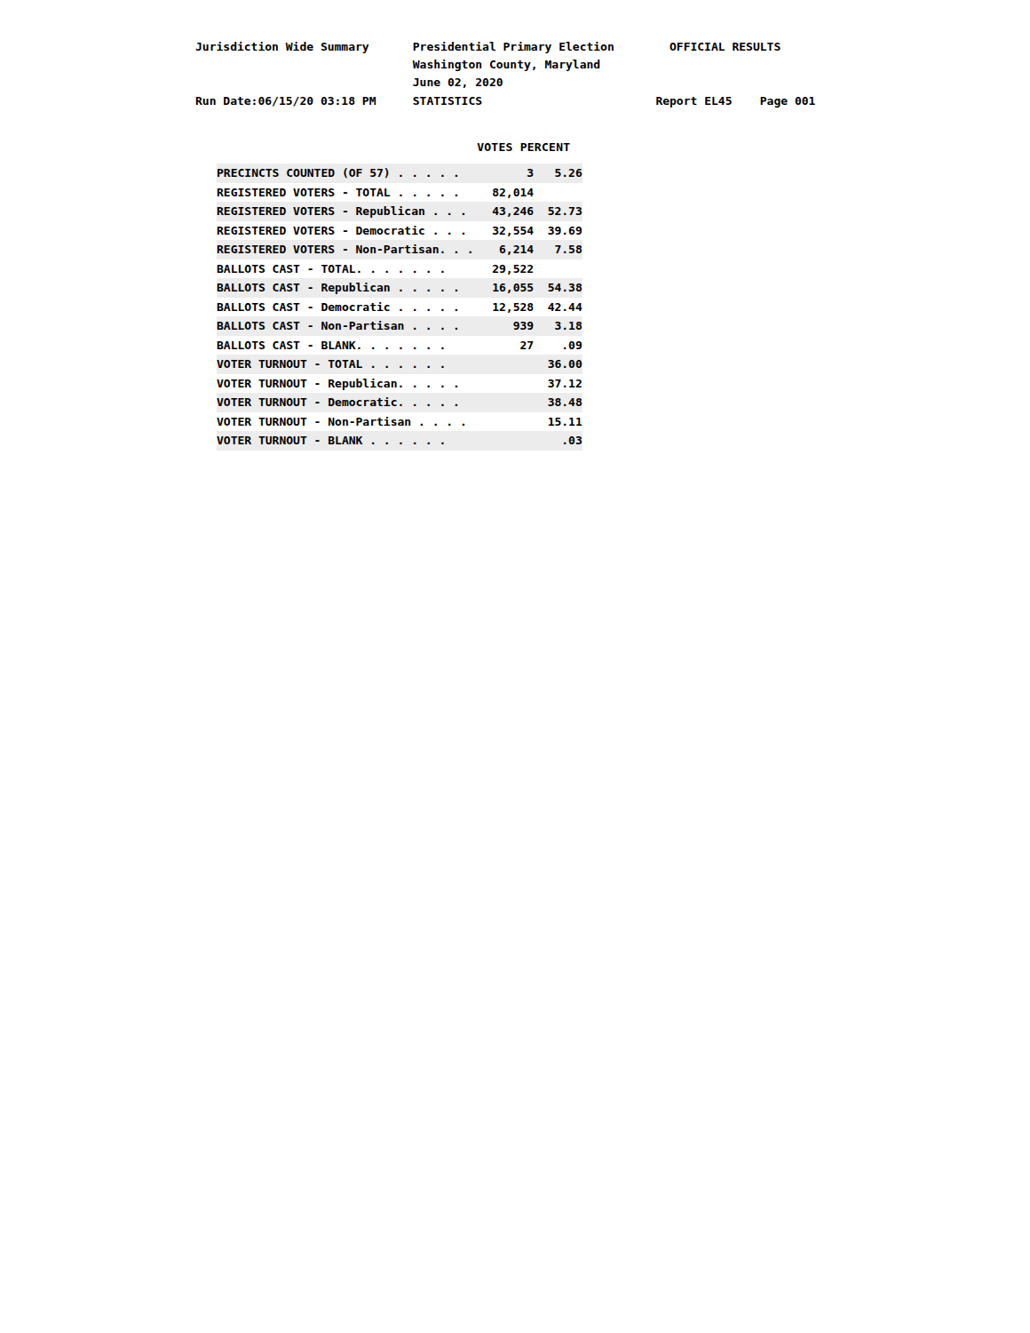Jurisdiction Wide Summary
Run Date:06/15/20 03:18 PM
Presidential Primary Election
Washington County, Maryland
June 02, 2020
STATISTICS
OFFICIAL RESULTS
Report EL45 Page 001
VOTES PERCENT
| PRECINCTS COUNTED (OF 57) . . . . . | 3 | 5.26 |
| REGISTERED VOTERS - TOTAL . . . . . | 82,014 | |
| REGISTERED VOTERS - Republican . . . | 43,246 | 52.73 |
| REGISTERED VOTERS - Democratic . . . | 32,554 | 39.69 |
| REGISTERED VOTERS - Non-Partisan. . . | 6,214 | 7.58 |
| BALLOTS CAST - TOTAL. . . . . . . | 29,522 | |
| BALLOTS CAST - Republican . . . . . | 16,055 | 54.38 |
| BALLOTS CAST - Democratic . . . . . | 12,528 | 42.44 |
| BALLOTS CAST - Non-Partisan . . . . | 939 | 3.18 |
| BALLOTS CAST - BLANK. . . . . . . | 27 | .09 |
| VOTER TURNOUT - TOTAL . . . . . . | | 36.00 |
| VOTER TURNOUT - Republican. . . . . | | 37.12 |
| VOTER TURNOUT - Democratic. . . . . | | 38.48 |
| VOTER TURNOUT - Non-Partisan . . . . | | 15.11 |
| VOTER TURNOUT - BLANK . . . . . . | | .03 |